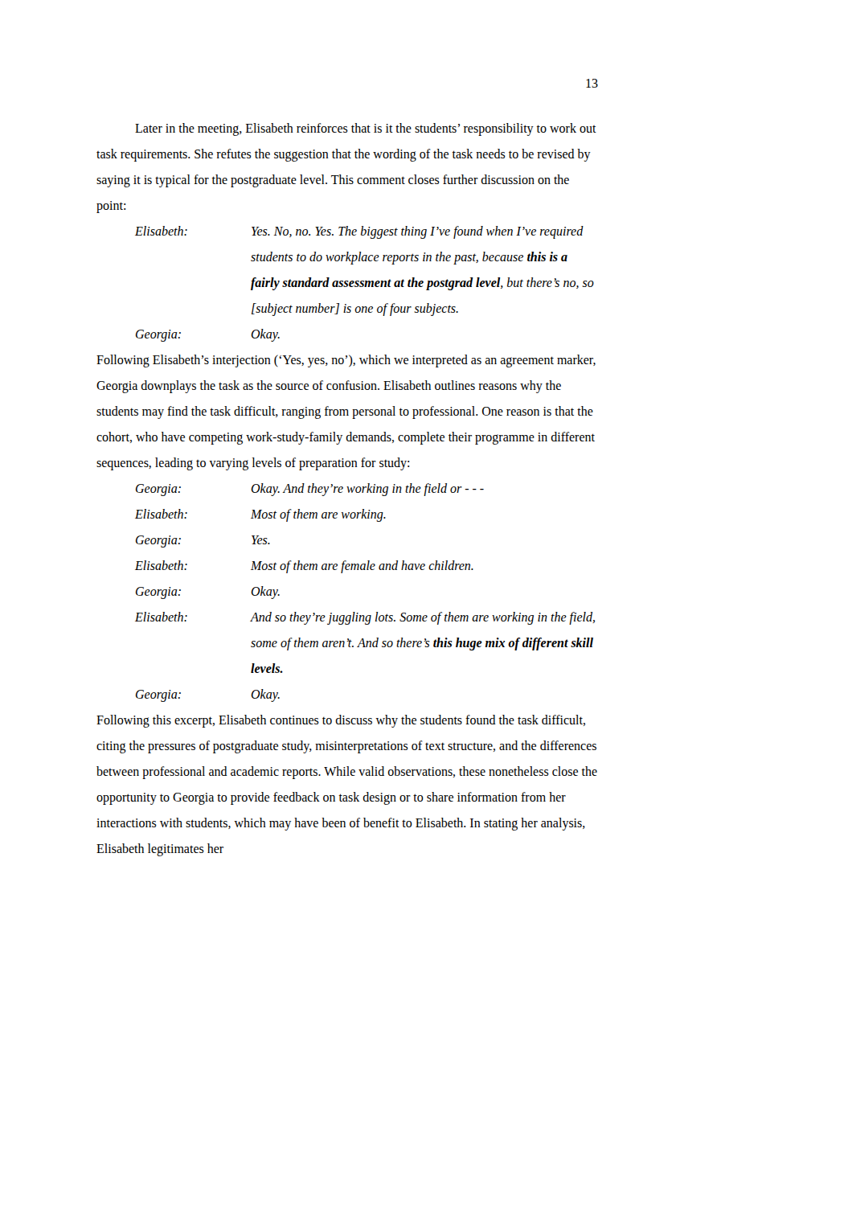13
Later in the meeting, Elisabeth reinforces that is it the students’ responsibility to work out task requirements. She refutes the suggestion that the wording of the task needs to be revised by saying it is typical for the postgraduate level. This comment closes further discussion on the point:
Elisabeth:
Yes. No, no. Yes. The biggest thing I’ve found when I’ve required students to do workplace reports in the past, because this is a fairly standard assessment at the postgrad level, but there’s no, so [subject number] is one of four subjects.
Georgia:
Okay.
Following Elisabeth’s interjection (‘Yes, yes, no’), which we interpreted as an agreement marker, Georgia downplays the task as the source of confusion. Elisabeth outlines reasons why the students may find the task difficult, ranging from personal to professional. One reason is that the cohort, who have competing work-study-family demands, complete their programme in different sequences, leading to varying levels of preparation for study:
Georgia:
Okay. And they’re working in the field or - - -
Elisabeth:
Most of them are working.
Georgia:
Yes.
Elisabeth:
Most of them are female and have children.
Georgia:
Okay.
Elisabeth:
And so they’re juggling lots. Some of them are working in the field, some of them aren’t. And so there’s this huge mix of different skill levels.
Georgia:
Okay.
Following this excerpt, Elisabeth continues to discuss why the students found the task difficult, citing the pressures of postgraduate study, misinterpretations of text structure, and the differences between professional and academic reports. While valid observations, these nonetheless close the opportunity to Georgia to provide feedback on task design or to share information from her interactions with students, which may have been of benefit to Elisabeth. In stating her analysis, Elisabeth legitimates her